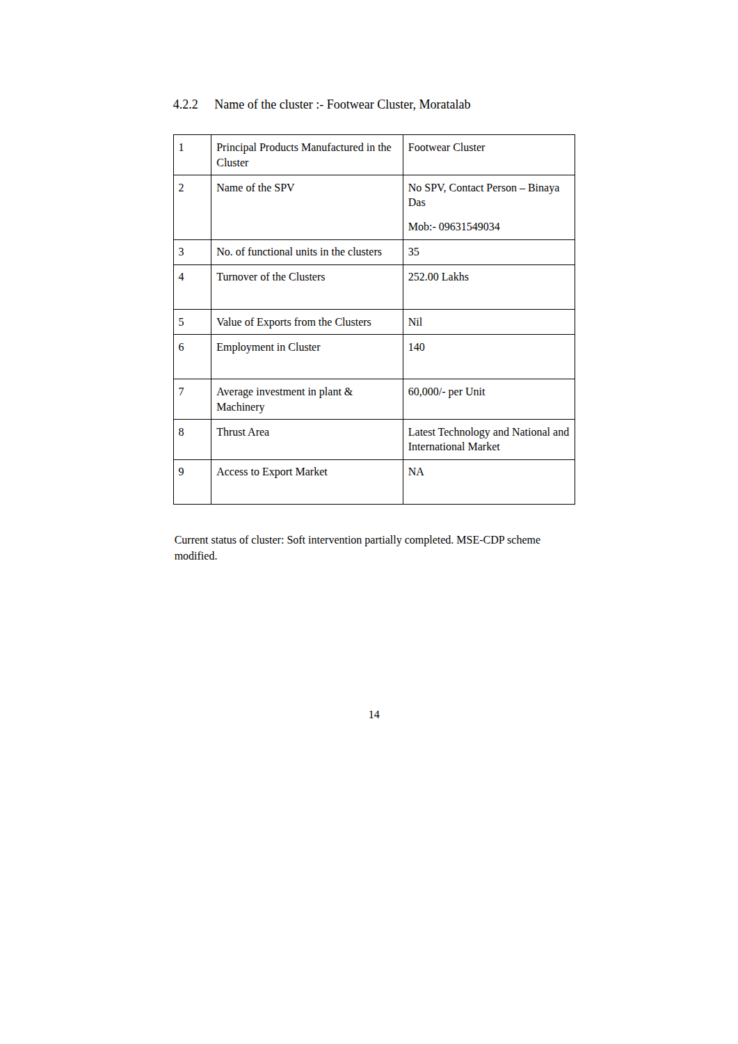4.2.2 Name of the cluster :- Footwear Cluster, Moratalab
| 1 | Principal Products Manufactured in the Cluster | Footwear Cluster |
| 2 | Name of the SPV | No SPV, Contact Person – Binaya Das Mob:- 09631549034 |
| 3 | No. of functional units in the clusters | 35 |
| 4 | Turnover of the Clusters | 252.00 Lakhs |
| 5 | Value of Exports from the Clusters | Nil |
| 6 | Employment in Cluster | 140 |
| 7 | Average investment in plant & Machinery | 60,000/- per Unit |
| 8 | Thrust Area | Latest Technology and National and International Market |
| 9 | Access to Export Market | NA |
Current status of cluster: Soft intervention partially completed. MSE-CDP scheme modified.
14